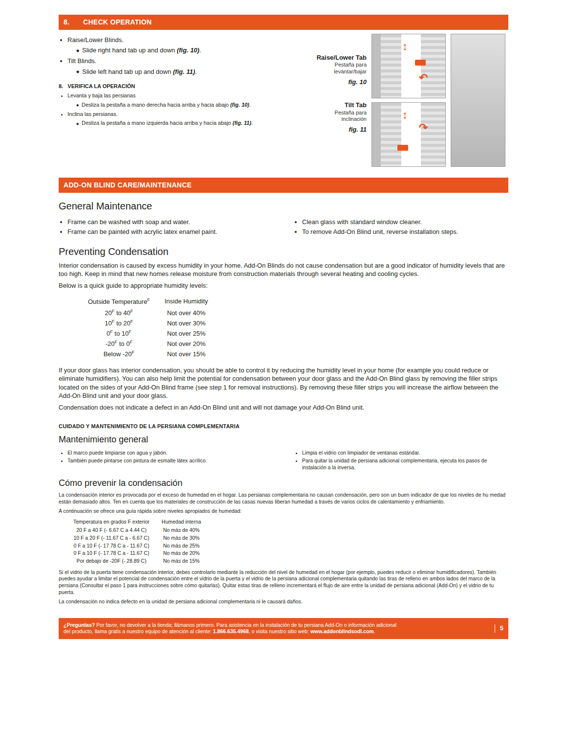8. CHECK OPERATION
Raise/Lower Blinds.
Slide right hand tab up and down (fig. 10).
Tilt Blinds.
Slide left hand tab up and down (fig. 11).
8. VERIFICA LA OPERACIÓN
Levanta y baja las persianas
Desliza la pestaña a mano derecha hacia arriba y hacia abajo (fig. 10).
Inclina las persianas.
Desliza la pestaña a mano izquierda hacia arriba y hacia abajo (fig. 11).
Raise/Lower Tab
Pestaña para
levantar/bajar
fig. 10
Tilt Tab
Pestaña para
inclinación
fig. 11
↕ ↶
↕ ↷
ADD-ON BLIND CARE/MAINTENANCE
General Maintenance
Frame can be washed with soap and water.
Frame can be painted with acrylic latex enamel paint.
Clean glass with standard window cleaner.
To remove Add-On Blind unit, reverse installation steps.
Preventing Condensation
Interior condensation is caused by excess humidity in your home. Add-On Blinds do not cause condensation but are a good indicator of humidity levels that are too high. Keep in mind that new homes release moisture from construction materials through several heating and cooling cycles.
Below is a quick guide to appropriate humidity levels:
| Outside Temperature F | Inside Humidity |
| --- | --- |
| 20 F to 40 F | Not over 40% |
| 10 F to 20 F | Not over 30% |
| 0 F to 10 F | Not over 25% |
| -20 F to 0 F | Not over 20% |
| Below -20 F | Not over 15% |
If your door glass has interior condensation, you should be able to control it by reducing the humidity level in your home (for example you could reduce or eliminate humidifiers). You can also help limit the potential for condensation between your door glass and the Add-On Blind glass by removing the filler strips located on the sides of your Add-On Blind frame (see step 1 for removal instructions). By removing these filler strips you will increase the airflow between the Add-On Blind unit and your door glass.
Condensation does not indicate a defect in an Add-On Blind unit and will not damage your Add-On Blind unit.
CUIDADO Y MANTENIMIENTO DE LA PERSIANA COMPLEMENTARIA
Mantenimiento general
El marco puede limpiarse con agua y jabón.
También puede pintarse con pintura de esmalte látex acrílico.
Limpia el vidrio con limpiador de ventanas estándar.
Para quitar la unidad de persiana adicional complementaria, ejecuta los pasos de instalación a la inversa.
Cómo prevenir la condensación
La condensación interior es provocada por el exceso de humedad en el hogar. Las persianas complementaria no causan condensación, pero son un buen indicador de que los niveles de hu medad están demasiado altos. Ten en cuenta que los materiales de construcción de las casas nuevas liberan humedad a través de varios ciclos de calentamiento y enfriamiento.
A continuación se ofrece una guía rápida sobre niveles apropiados de humedad:
| Temperatura en grados F exterior | Humedad interna |
| --- | --- |
| 20 F a 40 F (- 6.67 C a 4.44 C) | No más de 40% |
| 10 F a 20 F (- 11.67 C a - 6.67 C) | No más de 30% |
| 0 F a 10 F (- 17.78 C a - 11.67 C) | No más de 25% |
| 0 F a 10 F (- 17.78 C a - 11.67 C) | No más de 20% |
| Por debajo de -20F (- 28.89 C) | No más de 15% |
Si el vidrio de la puerta tiene condensación interior, debes controlarlo mediante la reducción del nivel de humedad en el hogar (por ejemplo, puedes reducir o eliminar humidificadores). También puedes ayudar a limitar el potencial de condensación entre el vidrio de la puerta y el vidrio de la persiana adicional complementaria quitando las tiras de relleno en ambos lados del marco de la persiana (Consultar el paso 1 para instrucciones sobre cómo quitarlas). Quitar estas tiras de relleno incrementará el flujo de aire entre la unidad de persiana adicional (Add-On) y el vidrio de tu puerta.
La condensación no indica defecto en la unidad de persiana adicional complementaria ni le causará daños.
¿Preguntas? Por favor, no devolver a la tienda; llámanos primero. Para asistencia en la instalación de tu persiana Add-On o información adicional
del producto, llama gratis a nuestro equipo de atención al cliente: 1.866.635.4968, o visita nuestro sitio web: www.addonblindsodl.com.
5